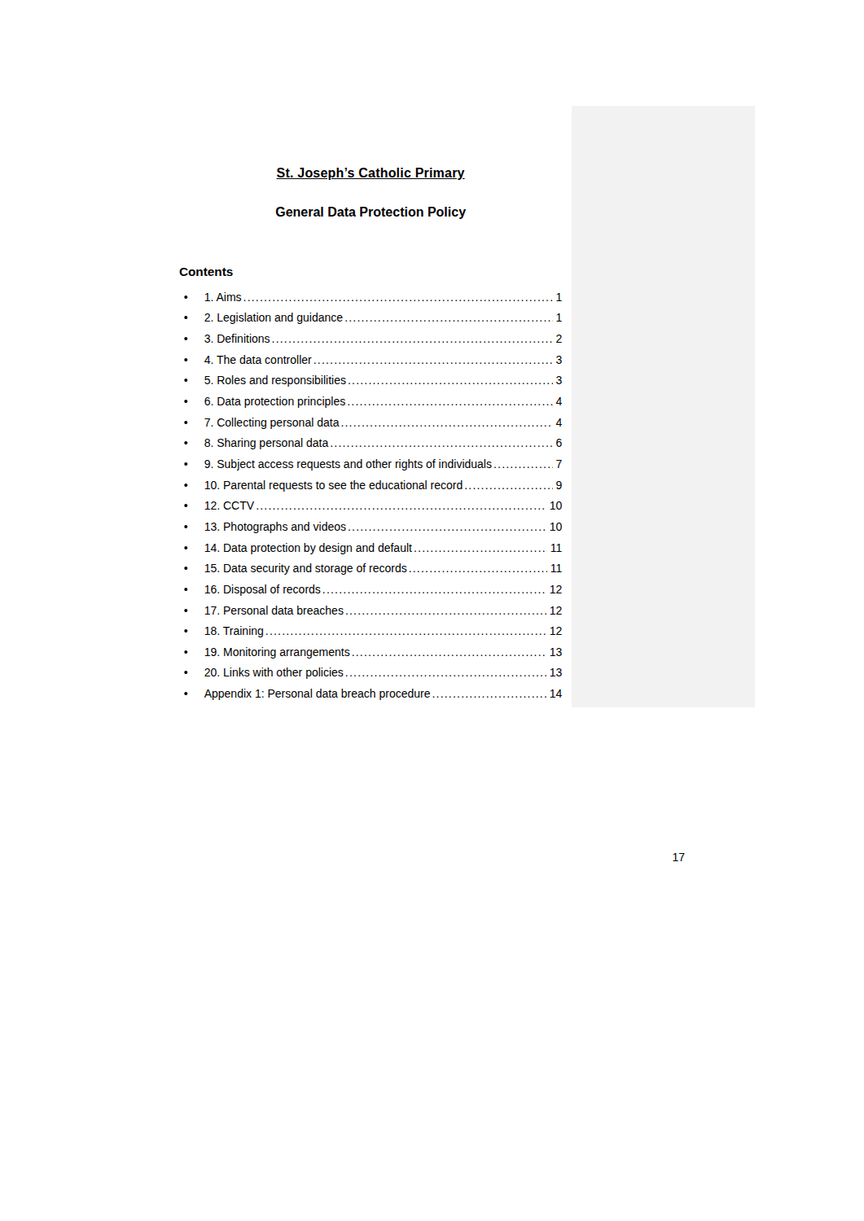St. Joseph’s Catholic Primary
General Data Protection Policy
Contents
1. Aims .................................................................................................................. 1
2. Legislation and guidance ............................................................................................. 1
3. Definitions ......................................................................................................... 2
4. The data controller ......................................................................................... 3
5. Roles and responsibilities ............................................................................. 3
6. Data protection principles ............................................................................. 4
7. Collecting personal data ............................................................................. 4
8. Sharing personal data ................................................................................. 6
9. Subject access requests and other rights of individuals ............................... 7
10. Parental requests to see the educational record ......................................... 9
12. CCTV ....................................................................................................... 10
13. Photographs and videos ............................................................................. 10
14. Data protection by design and default ....................................................... 11
15. Data security and storage of records ....................................................... 11
16. Disposal of records ................................................................................. 12
17. Personal data breaches ............................................................................. 12
18. Training ......................................................................................................... 12
19. Monitoring arrangements ............................................................................. 13
20. Links with other policies ............................................................................. 13
Appendix 1: Personal data breach procedure ................................................. 14
17